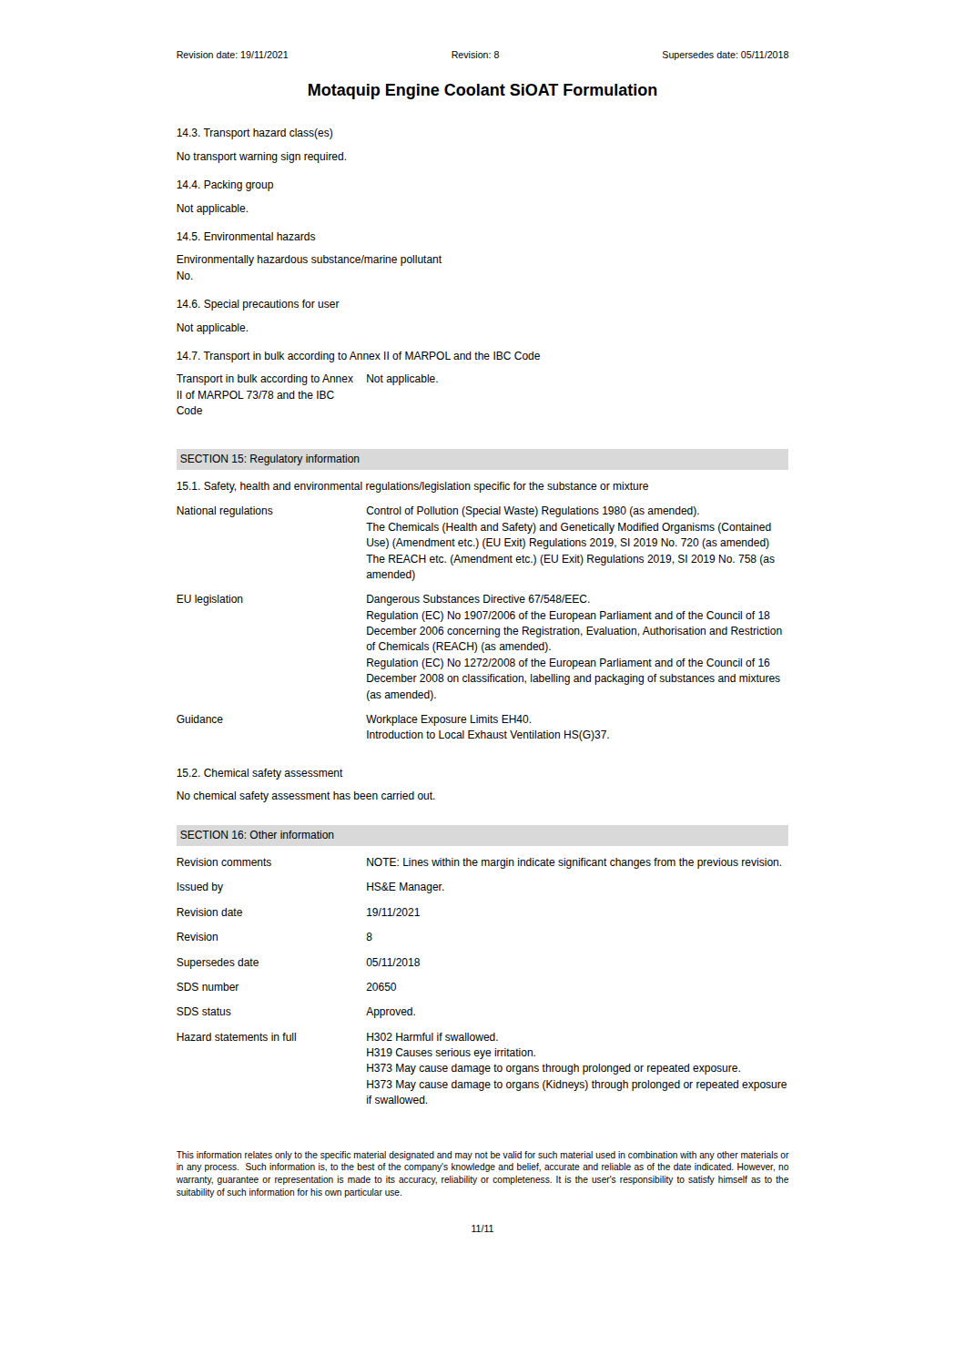Revision date: 19/11/2021 Revision: 8 Supersedes date: 05/11/2018
Motaquip Engine Coolant SiOAT Formulation
14.3. Transport hazard class(es)
No transport warning sign required.
14.4. Packing group
Not applicable.
14.5. Environmental hazards
Environmentally hazardous substance/marine pollutant
No.
14.6. Special precautions for user
Not applicable.
14.7. Transport in bulk according to Annex II of MARPOL and the IBC Code
| Transport in bulk according to Annex II of MARPOL 73/78 and the IBC Code | Not applicable. |
SECTION 15: Regulatory information
15.1. Safety, health and environmental regulations/legislation specific for the substance or mixture
| National regulations | Control of Pollution (Special Waste) Regulations 1980 (as amended). The Chemicals (Health and Safety) and Genetically Modified Organisms (Contained Use) (Amendment etc.) (EU Exit) Regulations 2019, SI 2019 No. 720 (as amended) The REACH etc. (Amendment etc.) (EU Exit) Regulations 2019, SI 2019 No. 758 (as amended) |
| EU legislation | Dangerous Substances Directive 67/548/EEC. Regulation (EC) No 1907/2006 of the European Parliament and of the Council of 18 December 2006 concerning the Registration, Evaluation, Authorisation and Restriction of Chemicals (REACH) (as amended). Regulation (EC) No 1272/2008 of the European Parliament and of the Council of 16 December 2008 on classification, labelling and packaging of substances and mixtures (as amended). |
| Guidance | Workplace Exposure Limits EH40. Introduction to Local Exhaust Ventilation HS(G)37. |
15.2. Chemical safety assessment
No chemical safety assessment has been carried out.
SECTION 16: Other information
| Revision comments | NOTE: Lines within the margin indicate significant changes from the previous revision. |
| Issued by | HS&E Manager. |
| Revision date | 19/11/2021 |
| Revision | 8 |
| Supersedes date | 05/11/2018 |
| SDS number | 20650 |
| SDS status | Approved. |
| Hazard statements in full | H302 Harmful if swallowed. H319 Causes serious eye irritation. H373 May cause damage to organs through prolonged or repeated exposure. H373 May cause damage to organs (Kidneys) through prolonged or repeated exposure if swallowed. |
This information relates only to the specific material designated and may not be valid for such material used in combination with any other materials or in any process. Such information is, to the best of the company's knowledge and belief, accurate and reliable as of the date indicated. However, no warranty, guarantee or representation is made to its accuracy, reliability or completeness. It is the user's responsibility to satisfy himself as to the suitability of such information for his own particular use.
11/11